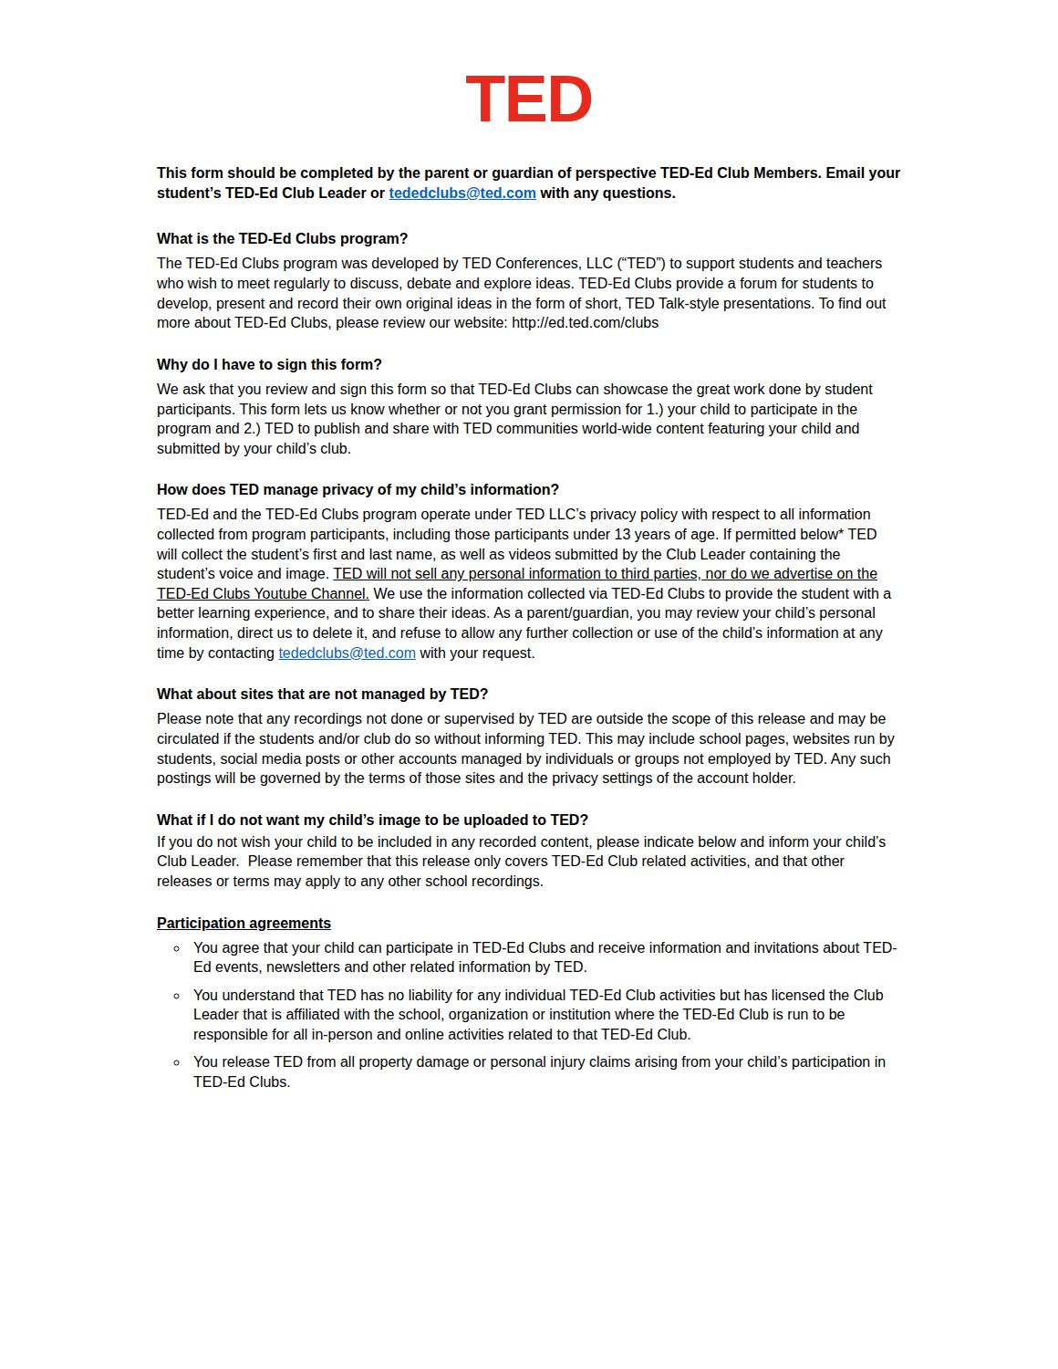TED
This form should be completed by the parent or guardian of perspective TED-Ed Club Members. Email your student’s TED-Ed Club Leader or tededclubs@ted.com with any questions.
What is the TED-Ed Clubs program?
The TED-Ed Clubs program was developed by TED Conferences, LLC (“TED”) to support students and teachers who wish to meet regularly to discuss, debate and explore ideas. TED-Ed Clubs provide a forum for students to develop, present and record their own original ideas in the form of short, TED Talk-style presentations. To find out more about TED-Ed Clubs, please review our website: http://ed.ted.com/clubs
Why do I have to sign this form?
We ask that you review and sign this form so that TED-Ed Clubs can showcase the great work done by student participants. This form lets us know whether or not you grant permission for 1.) your child to participate in the program and 2.) TED to publish and share with TED communities world-wide content featuring your child and submitted by your child’s club.
How does TED manage privacy of my child’s information?
TED-Ed and the TED-Ed Clubs program operate under TED LLC’s privacy policy with respect to all information collected from program participants, including those participants under 13 years of age. If permitted below* TED will collect the student’s first and last name, as well as videos submitted by the Club Leader containing the student’s voice and image. TED will not sell any personal information to third parties, nor do we advertise on the TED-Ed Clubs Youtube Channel. We use the information collected via TED-Ed Clubs to provide the student with a better learning experience, and to share their ideas. As a parent/guardian, you may review your child’s personal information, direct us to delete it, and refuse to allow any further collection or use of the child’s information at any time by contacting tededclubs@ted.com with your request.
What about sites that are not managed by TED?
Please note that any recordings not done or supervised by TED are outside the scope of this release and may be circulated if the students and/or club do so without informing TED. This may include school pages, websites run by students, social media posts or other accounts managed by individuals or groups not employed by TED. Any such postings will be governed by the terms of those sites and the privacy settings of the account holder.
What if I do not want my child’s image to be uploaded to TED?
If you do not wish your child to be included in any recorded content, please indicate below and inform your child’s Club Leader. Please remember that this release only covers TED-Ed Club related activities, and that other releases or terms may apply to any other school recordings.
Participation agreements
You agree that your child can participate in TED-Ed Clubs and receive information and invitations about TED-Ed events, newsletters and other related information by TED.
You understand that TED has no liability for any individual TED-Ed Club activities but has licensed the Club Leader that is affiliated with the school, organization or institution where the TED-Ed Club is run to be responsible for all in-person and online activities related to that TED-Ed Club.
You release TED from all property damage or personal injury claims arising from your child’s participation in TED-Ed Clubs.